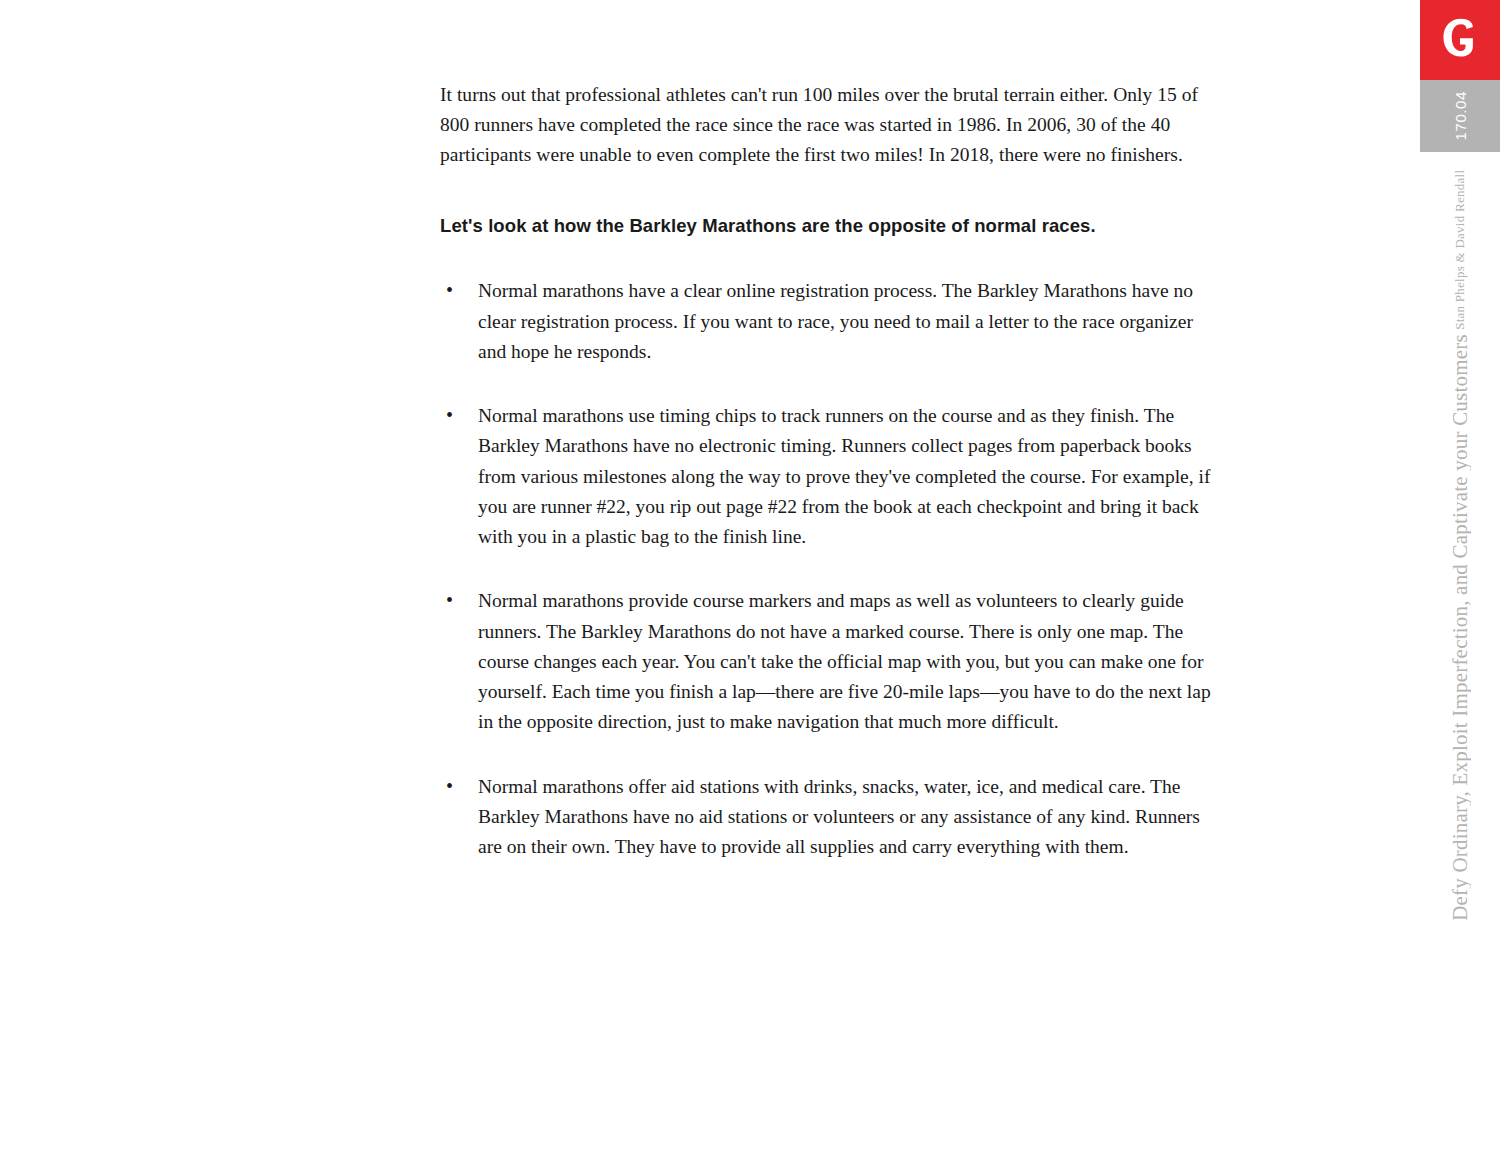170.04
Defy Ordinary, Exploit Imperfection, and Captivate your Customers Stan Phelps & David Rendall
It turns out that professional athletes can't run 100 miles over the brutal terrain either. Only 15 of 800 runners have completed the race since the race was started in 1986. In 2006, 30 of the 40 participants were unable to even complete the first two miles! In 2018, there were no finishers.
Let's look at how the Barkley Marathons are the opposite of normal races.
Normal marathons have a clear online registration process. The Barkley Marathons have no clear registration process. If you want to race, you need to mail a letter to the race organizer and hope he responds.
Normal marathons use timing chips to track runners on the course and as they finish. The Barkley Marathons have no electronic timing. Runners collect pages from paperback books from various milestones along the way to prove they've completed the course. For example, if you are runner #22, you rip out page #22 from the book at each checkpoint and bring it back with you in a plastic bag to the finish line.
Normal marathons provide course markers and maps as well as volunteers to clearly guide runners. The Barkley Marathons do not have a marked course. There is only one map. The course changes each year. You can't take the official map with you, but you can make one for yourself. Each time you finish a lap—there are five 20-mile laps—you have to do the next lap in the opposite direction, just to make navigation that much more difficult.
Normal marathons offer aid stations with drinks, snacks, water, ice, and medical care. The Barkley Marathons have no aid stations or volunteers or any assistance of any kind. Runners are on their own. They have to provide all supplies and carry everything with them.